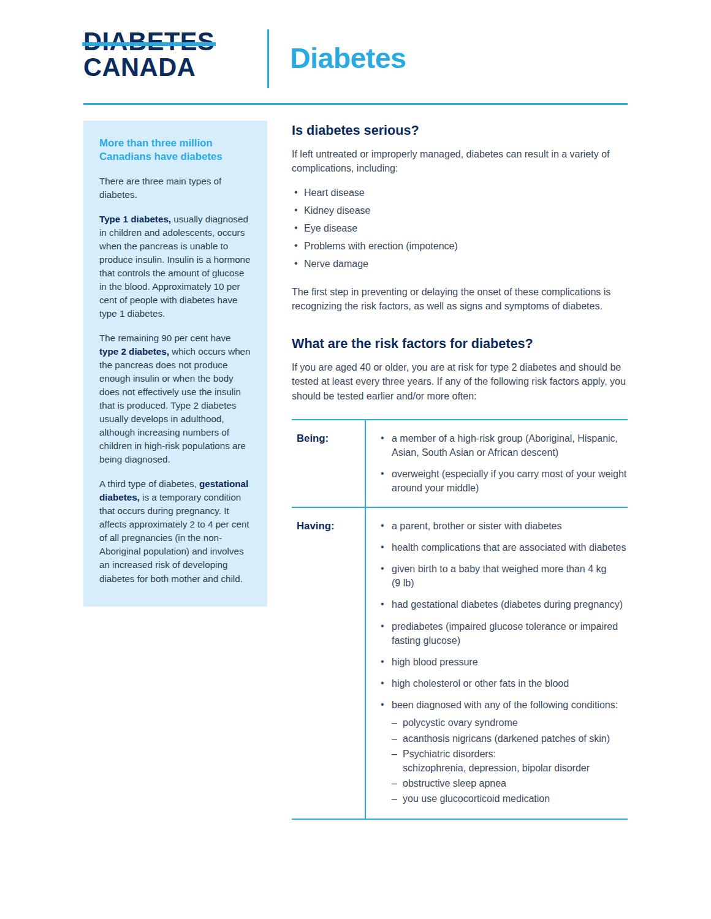DIABETES CANADA
Diabetes
More than three million Canadians have diabetes
There are three main types of diabetes.
Type 1 diabetes, usually diagnosed in children and adolescents, occurs when the pancreas is unable to produce insulin. Insulin is a hormone that controls the amount of glucose in the blood. Approximately 10 per cent of people with diabetes have type 1 diabetes.
The remaining 90 per cent have type 2 diabetes, which occurs when the pancreas does not produce enough insulin or when the body does not effectively use the insulin that is produced. Type 2 diabetes usually develops in adulthood, although increasing numbers of children in high-risk populations are being diagnosed.
A third type of diabetes, gestational diabetes, is a temporary condition that occurs during pregnancy. It affects approximately 2 to 4 per cent of all pregnancies (in the non-Aboriginal population) and involves an increased risk of developing diabetes for both mother and child.
Is diabetes serious?
If left untreated or improperly managed, diabetes can result in a variety of complications, including:
Heart disease
Kidney disease
Eye disease
Problems with erection (impotence)
Nerve damage
The first step in preventing or delaying the onset of these complications is recognizing the risk factors, as well as signs and symptoms of diabetes.
What are the risk factors for diabetes?
If you are aged 40 or older, you are at risk for type 2 diabetes and should be tested at least every three years. If any of the following risk factors apply, you should be tested earlier and/or more often:
| Being: | a member of a high-risk group (Aboriginal, Hispanic, Asian, South Asian or African descent) overweight (especially if you carry most of your weight around your middle) |
| Having: | a parent, brother or sister with diabetes health complications that are associated with diabetes given birth to a baby that weighed more than 4 kg (9 lb) had gestational diabetes (diabetes during pregnancy) prediabetes (impaired glucose tolerance or impaired fasting glucose) high blood pressure high cholesterol or other fats in the blood been diagnosed with any of the following conditions: polycystic ovary syndrome acanthosis nigricans (darkened patches of skin) Psychiatric disorders: schizophrenia, depression, bipolar disorder obstructive sleep apnea you use glucocorticoid medication |